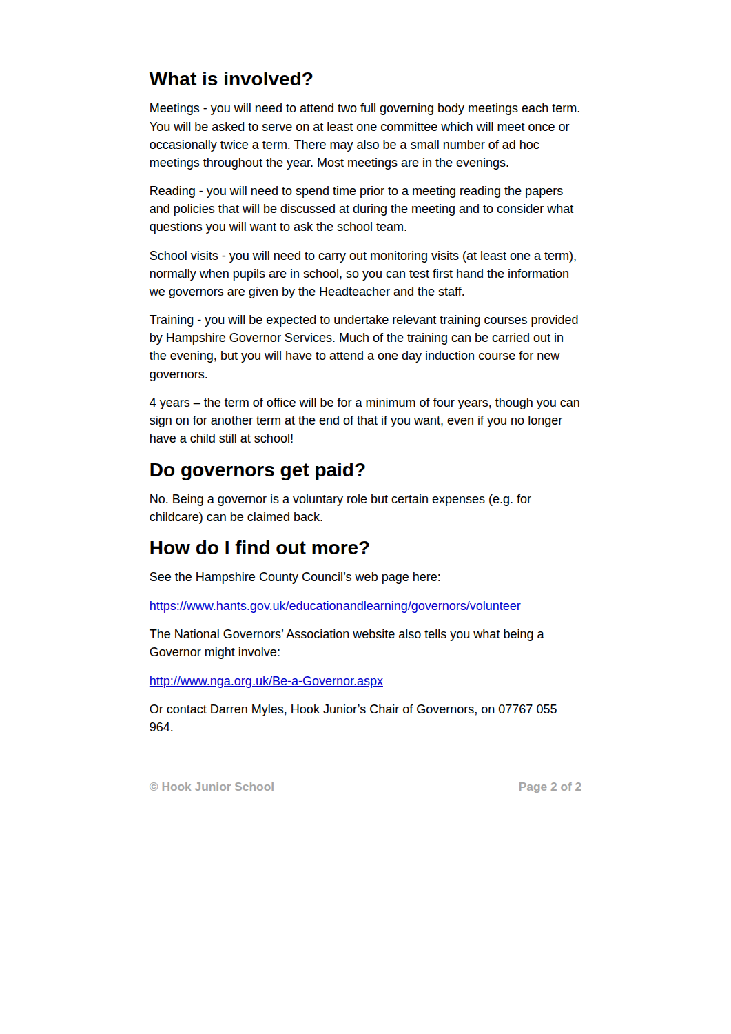What is involved?
Meetings - you will need to attend two full governing body meetings each term. You will be asked to serve on at least one committee which will meet once or occasionally twice a term. There may also be a small number of ad hoc meetings throughout the year. Most meetings are in the evenings.
Reading - you will need to spend time prior to a meeting reading the papers and policies that will be discussed at during the meeting and to consider what questions you will want to ask the school team.
School visits - you will need to carry out monitoring visits (at least one a term), normally when pupils are in school, so you can test first hand the information we governors are given by the Headteacher and the staff.
Training - you will be expected to undertake relevant training courses provided by Hampshire Governor Services. Much of the training can be carried out in the evening, but you will have to attend a one day induction course for new governors.
4 years – the term of office will be for a minimum of four years, though you can sign on for another term at the end of that if you want, even if you no longer have a child still at school!
Do governors get paid?
No. Being a governor is a voluntary role but certain expenses (e.g. for childcare) can be claimed back.
How do I find out more?
See the Hampshire County Council’s web page here:
https://www.hants.gov.uk/educationandlearning/governors/volunteer
The National Governors’ Association website also tells you what being a Governor might involve:
http://www.nga.org.uk/Be-a-Governor.aspx
Or contact Darren Myles, Hook Junior’s Chair of Governors, on 07767 055 964.
© Hook Junior School
Page 2 of 2